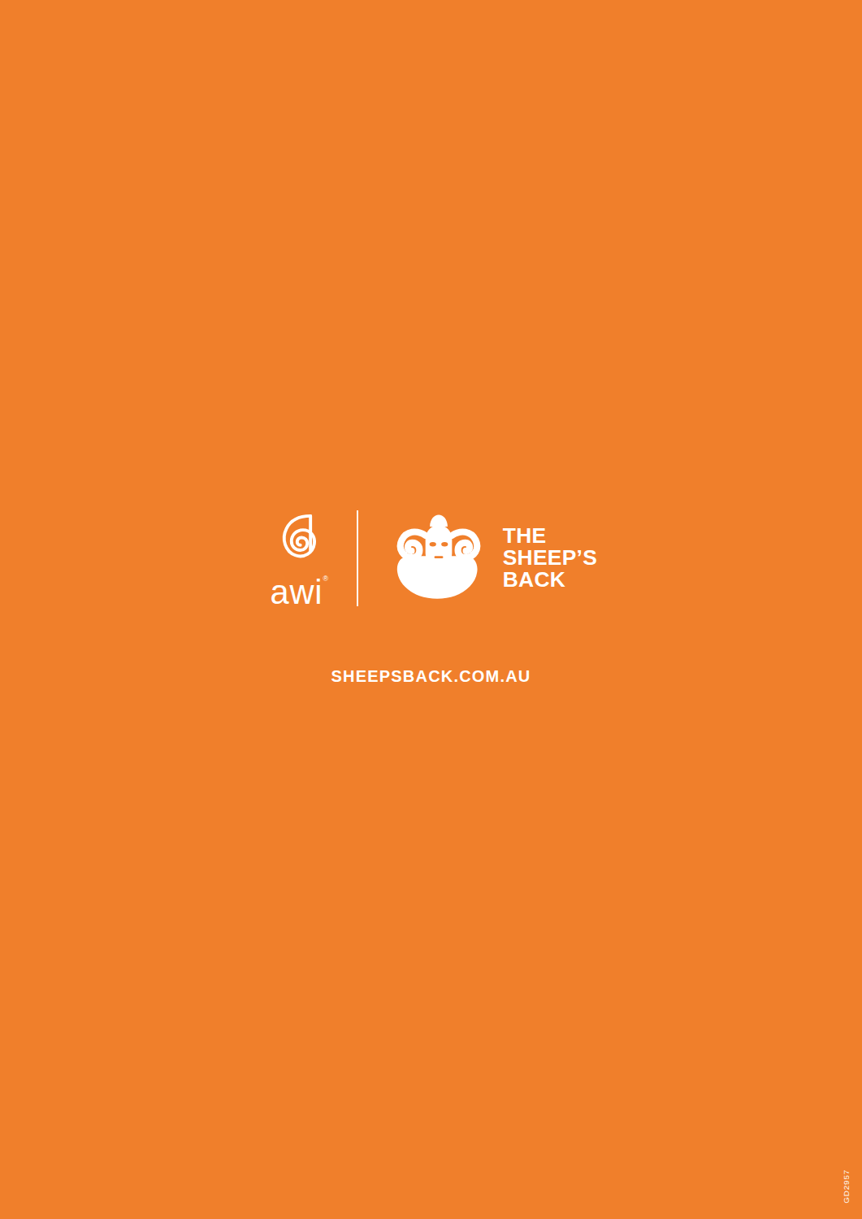awi®
The Sheep’s Back
sheepsback.com.au
GD2957